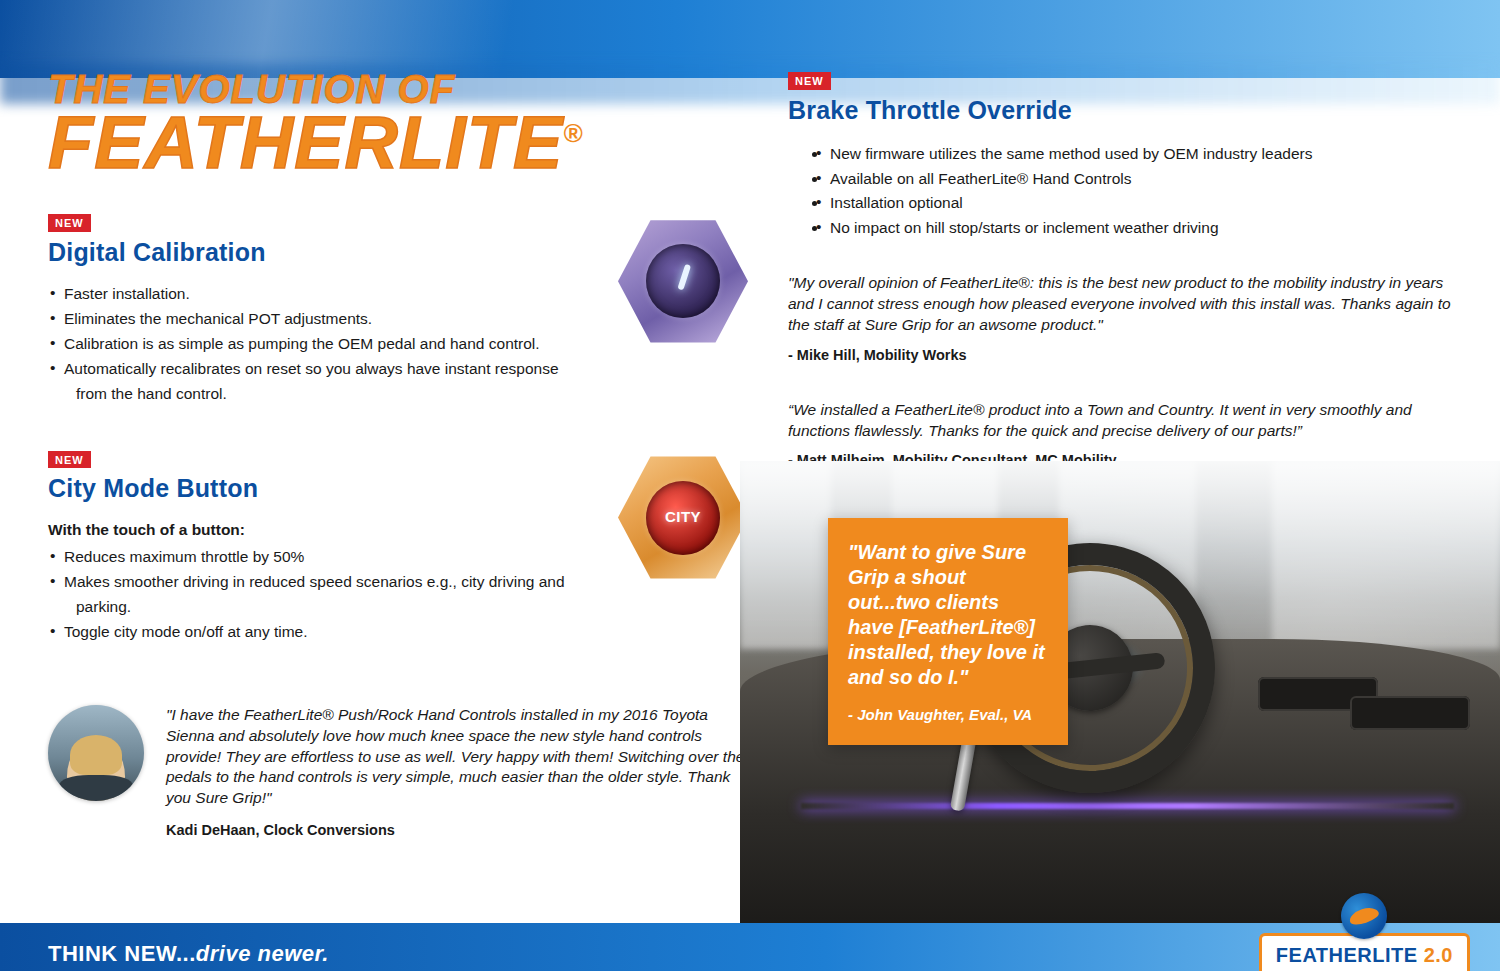The Evolution of FeatherLite®
New
Digital Calibration
Faster installation.
Eliminates the mechanical POT adjustments.
Calibration is as simple as pumping the OEM pedal and hand control.
Automatically recalibrates on reset so you always have instant response
from the hand control.
New
City Mode Button
With the touch of a button:
Reduces maximum throttle by 50%
Makes smoother driving in reduced speed scenarios e.g., city driving and
parking.
Toggle city mode on/off at any time.
CITY
"I have the FeatherLite® Push/Rock Hand Controls installed in my 2016 Toyota Sienna and absolutely love how much knee space the new style hand controls provide! They are effortless to use as well. Very happy with them! Switching over the pedals to the hand controls is very simple, much easier than the older style. Thank you Sure Grip!"
Kadi DeHaan, Clock Conversions
New
Brake Throttle Override
New firmware utilizes the same method used by OEM industry leaders
Available on all FeatherLite® Hand Controls
Installation optional
No impact on hill stop/starts or inclement weather driving
"My overall opinion of FeatherLite®: this is the best new product to the mobility industry in years and I cannot stress enough how pleased everyone involved with this install was. Thanks again to the staff at Sure Grip for an awsome product."
- Mike Hill, Mobility Works
“We installed a FeatherLite® product into a Town and Country. It went in very smoothly and functions flawlessly. Thanks for the quick and precise delivery of our parts!”
- Matt Milheim, Mobility Consultant, MC Mobility
"Want to give Sure Grip a shout out...two clients have [FeatherLite®] installed, they love it and so do I."
- John Vaughter, Eval., VA
Think New...drive newer.
FEATHERLITE 2.0